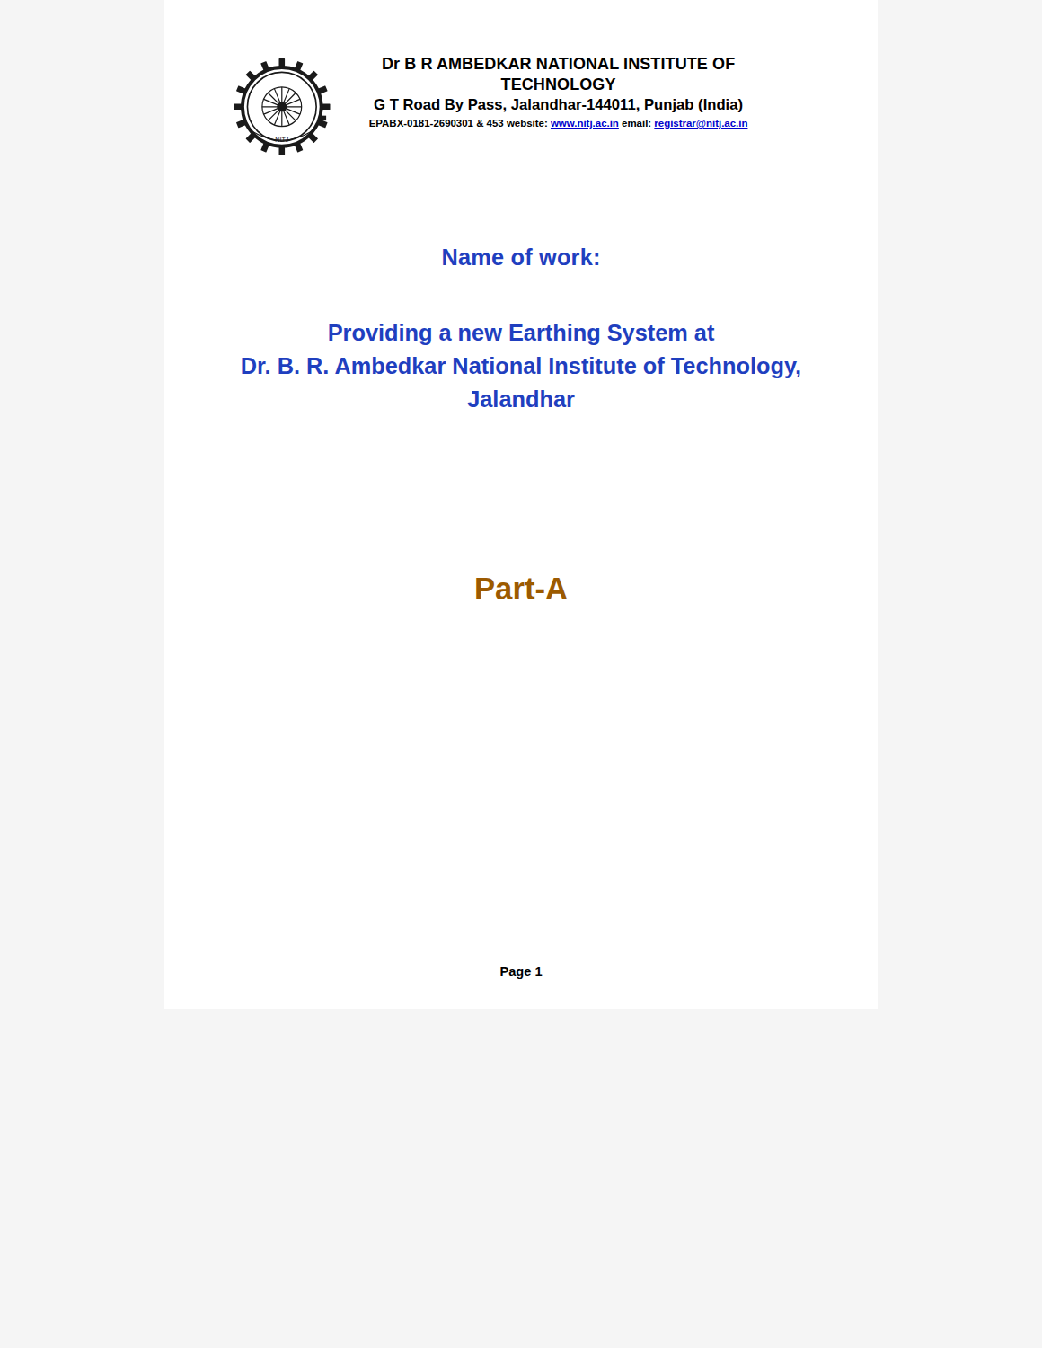NITJ
Dr B R AMBEDKAR NATIONAL INSTITUTE OF TECHNOLOGY
G T Road By Pass, Jalandhar-144011, Punjab (India)
EPABX-0181-2690301 & 453 website: www.nitj.ac.in email: registrar@nitj.ac.in
Name of work:
Providing a new Earthing System at Dr. B. R. Ambedkar National Institute of Technology, Jalandhar
Part-A
Page 1